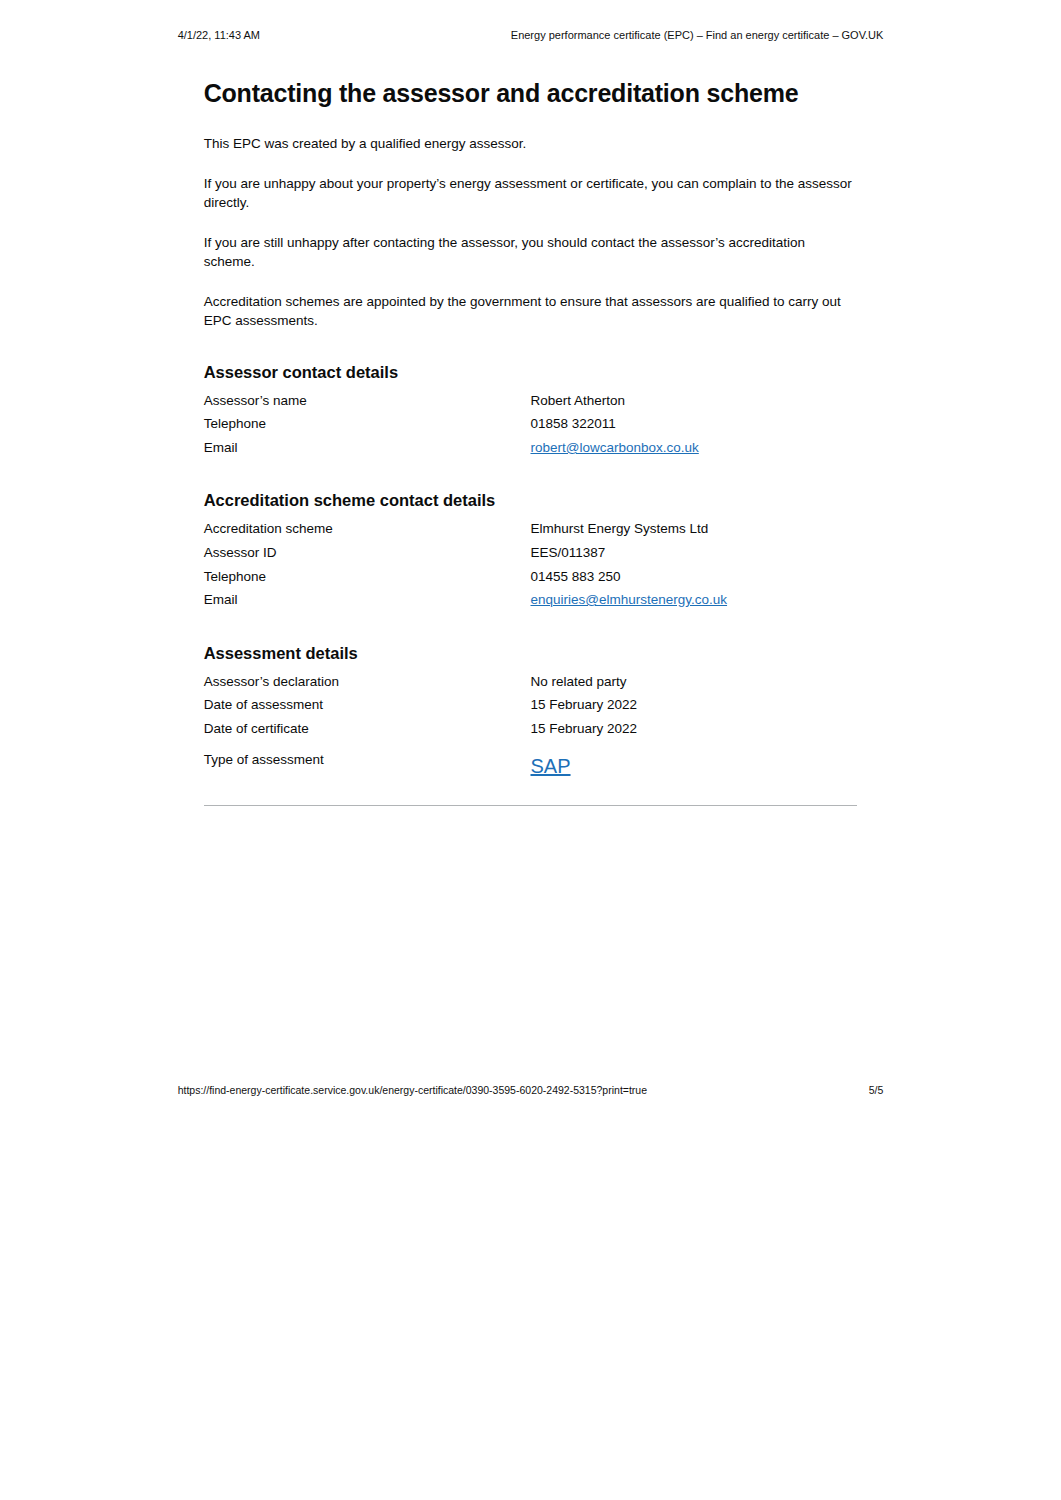4/1/22, 11:43 AM
Energy performance certificate (EPC) – Find an energy certificate – GOV.UK
Contacting the assessor and accreditation scheme
This EPC was created by a qualified energy assessor.
If you are unhappy about your property’s energy assessment or certificate, you can complain to the assessor directly.
If you are still unhappy after contacting the assessor, you should contact the assessor’s accreditation scheme.
Accreditation schemes are appointed by the government to ensure that assessors are qualified to carry out EPC assessments.
Assessor contact details
| Assessor’s name | Robert Atherton |
| Telephone | 01858 322011 |
| Email | robert@lowcarbonbox.co.uk |
Accreditation scheme contact details
| Accreditation scheme | Elmhurst Energy Systems Ltd |
| Assessor ID | EES/011387 |
| Telephone | 01455 883 250 |
| Email | enquiries@elmhurstenergy.co.uk |
Assessment details
| Assessor’s declaration | No related party |
| Date of assessment | 15 February 2022 |
| Date of certificate | 15 February 2022 |
| Type of assessment | SAP |
https://find-energy-certificate.service.gov.uk/energy-certificate/0390-3595-6020-2492-5315?print=true
5/5